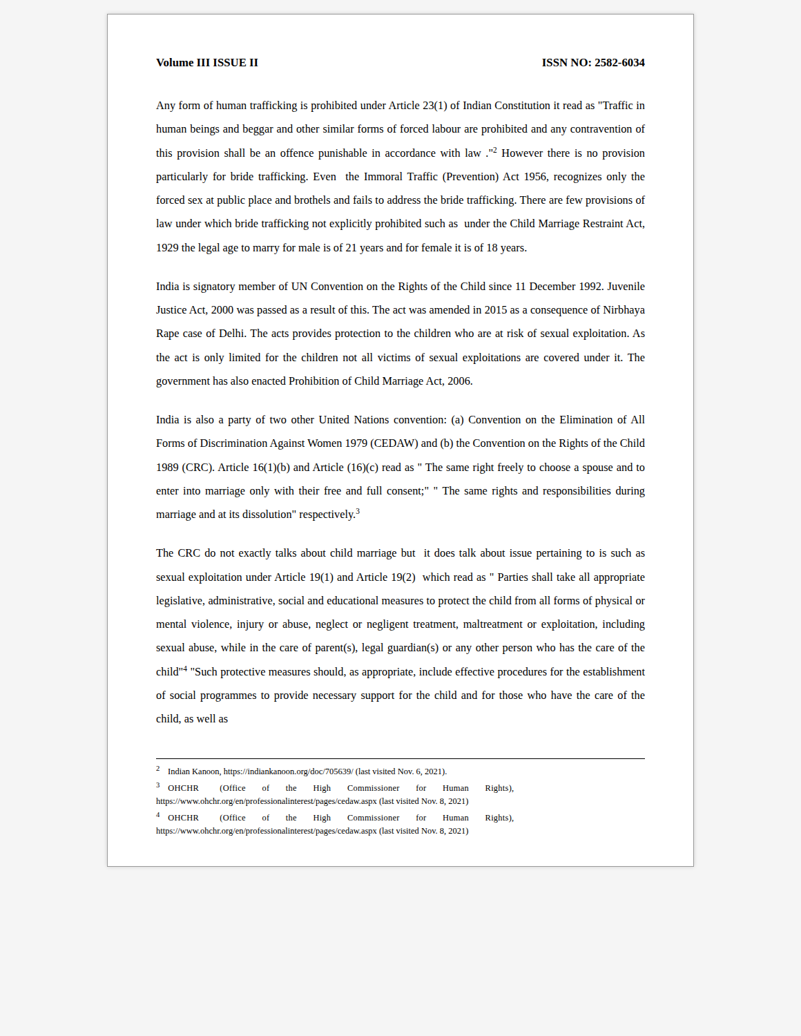Volume III ISSUE II ISSN NO: 2582-6034
Any form of human trafficking is prohibited under Article 23(1) of Indian Constitution it read as "Traffic in human beings and beggar and other similar forms of forced labour are prohibited and any contravention of this provision shall be an offence punishable in accordance with law ."2 However there is no provision particularly for bride trafficking. Even the Immoral Traffic (Prevention) Act 1956, recognizes only the forced sex at public place and brothels and fails to address the bride trafficking. There are few provisions of law under which bride trafficking not explicitly prohibited such as under the Child Marriage Restraint Act, 1929 the legal age to marry for male is of 21 years and for female it is of 18 years.
India is signatory member of UN Convention on the Rights of the Child since 11 December 1992. Juvenile Justice Act, 2000 was passed as a result of this. The act was amended in 2015 as a consequence of Nirbhaya Rape case of Delhi. The acts provides protection to the children who are at risk of sexual exploitation. As the act is only limited for the children not all victims of sexual exploitations are covered under it. The government has also enacted Prohibition of Child Marriage Act, 2006.
India is also a party of two other United Nations convention: (a) Convention on the Elimination of All Forms of Discrimination Against Women 1979 (CEDAW) and (b) the Convention on the Rights of the Child 1989 (CRC). Article 16(1)(b) and Article (16)(c) read as " The same right freely to choose a spouse and to enter into marriage only with their free and full consent;" " The same rights and responsibilities during marriage and at its dissolution" respectively.3
The CRC do not exactly talks about child marriage but it does talk about issue pertaining to is such as sexual exploitation under Article 19(1) and Article 19(2) which read as " Parties shall take all appropriate legislative, administrative, social and educational measures to protect the child from all forms of physical or mental violence, injury or abuse, neglect or negligent treatment, maltreatment or exploitation, including sexual abuse, while in the care of parent(s), legal guardian(s) or any other person who has the care of the child"4 "Such protective measures should, as appropriate, include effective procedures for the establishment of social programmes to provide necessary support for the child and for those who have the care of the child, as well as
2 Indian Kanoon, https://indiankanoon.org/doc/705639/ (last visited Nov. 6, 2021).
3 OHCHR (Office of the High Commissioner for Human Rights),
https://www.ohchr.org/en/professionalinterest/pages/cedaw.aspx (last visited Nov. 8, 2021)
4 OHCHR (Office of the High Commissioner for Human Rights),
https://www.ohchr.org/en/professionalinterest/pages/cedaw.aspx (last visited Nov. 8, 2021)